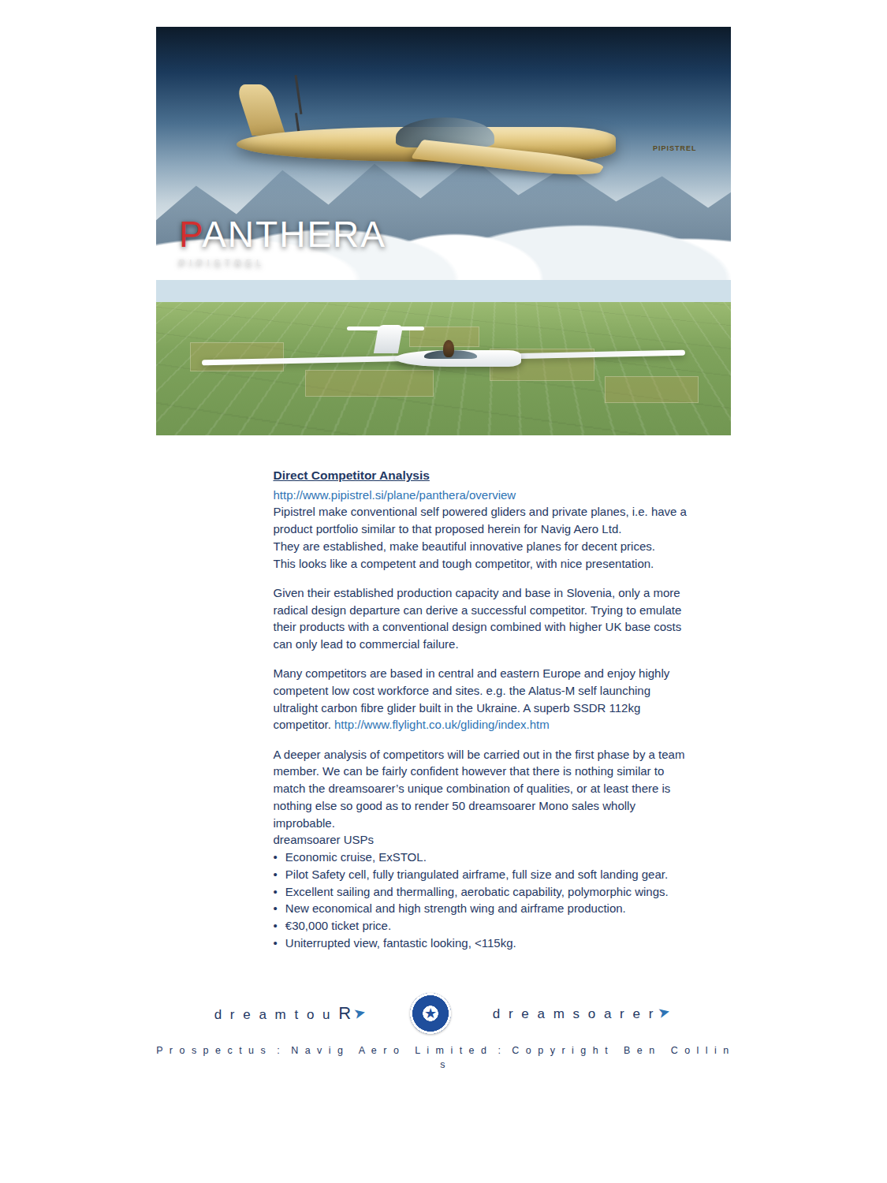PIPISTREL
PANTHERA PIPISTREL
Direct Competitor Analysis
http://www.pipistrel.si/plane/panthera/overview
Pipistrel make conventional self powered gliders and private planes, i.e. have a product portfolio similar to that proposed herein for Navig Aero Ltd.
They are established, make beautiful innovative planes for decent prices.
This looks like a competent and tough competitor, with nice presentation.
Given their established production capacity and base in Slovenia, only a more radical design departure can derive a successful competitor. Trying to emulate their products with a conventional design combined with higher UK base costs can only lead to commercial failure.
Many competitors are based in central and eastern Europe and enjoy highly competent low cost workforce and sites. e.g. the Alatus-M self launching ultralight carbon fibre glider built in the Ukraine. A superb SSDR 112kg competitor. http://www.flylight.co.uk/gliding/index.htm
A deeper analysis of competitors will be carried out in the first phase by a team member. We can be fairly confident however that there is nothing similar to match the dreamsoarer’s unique combination of qualities, or at least there is nothing else so good as to render 50 dreamsoarer Mono sales wholly improbable.
dreamsoarer USPs
Economic cruise, ExSTOL.
Pilot Safety cell, fully triangulated airframe, full size and soft landing gear.
Excellent sailing and thermalling, aerobatic capability, polymorphic wings.
New economical and high strength wing and airframe production.
€30,000 ticket price.
Uniterrupted view, fantastic looking, <115kg.
d r e a m t o u R➤
d r e a m s o a r e r➤
P r o s p e c t u s : N a v i g A e r o L i m i t e d : C o p y r i g h t B e n C o l l i n s